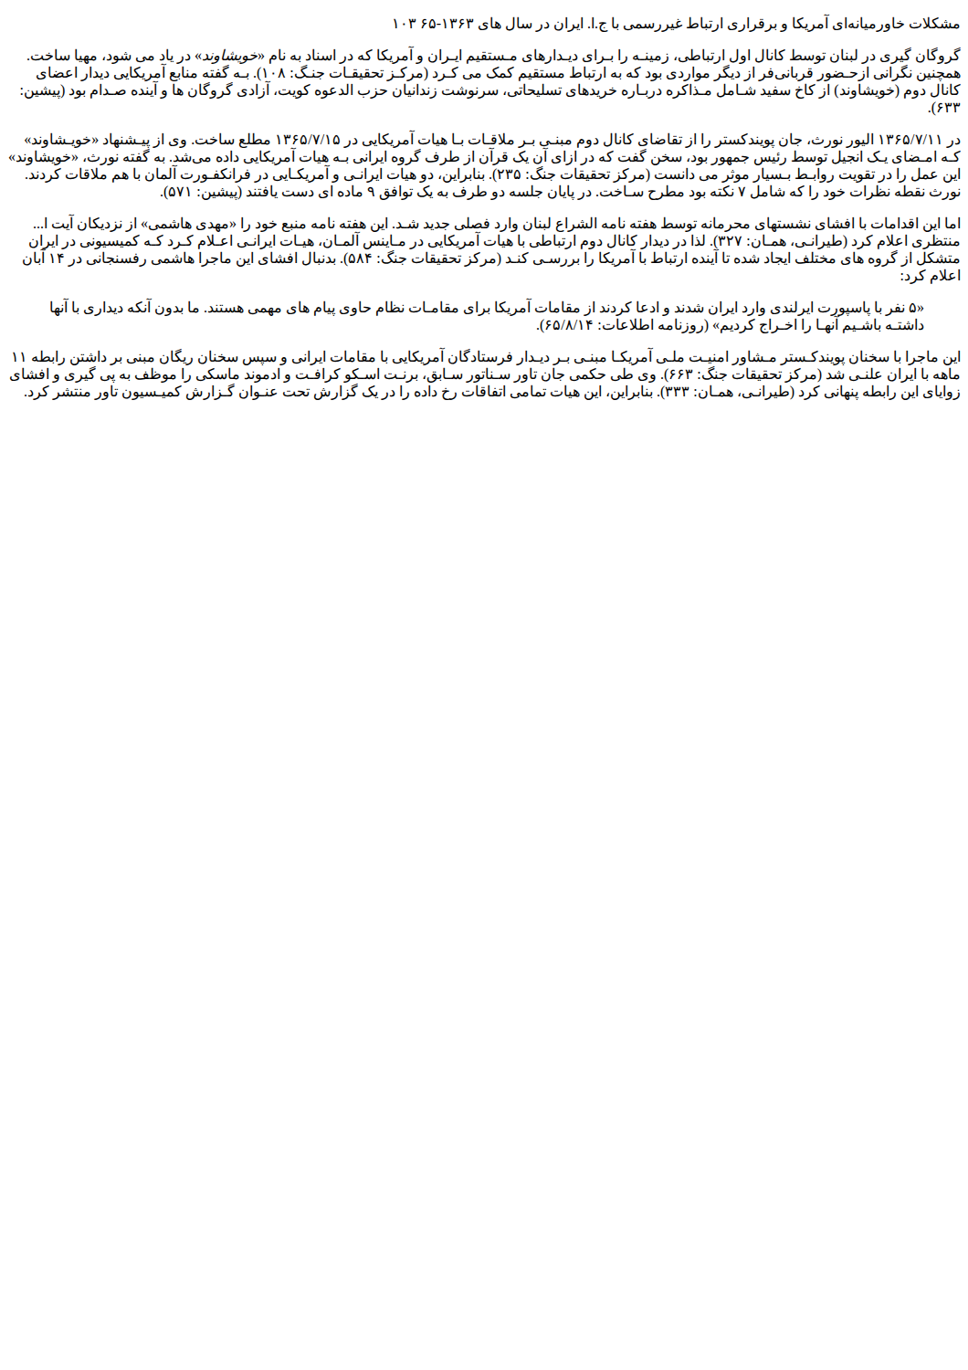مشکلات خاورمیانه‌ای آمریکا و برقراری ارتباط غیررسمی با ج.ا. ایران در سال های ۱۳۶۳-۶۵ ۱۰۳
گروگان گیری در لبنان توسط کانال اول ارتباطی، زمینـه را بـرای دیـدارهای مـستقیم ایـران و آمریکا که در اسناد به نام «خویشاوند» در یاد می شود، مهیا ساخت. همچنین نگرانی ازحـضور قربانی‌فر از دیگر مواردی بود که به ارتباط مستقیم کمک می کـرد (مرکـز تحقیقـات جنـگ: ۱۰۸). بـه گفته منابع آمریکایی دیدار اعضای کانال دوم (خویشاوند) از کاخ سفید شـامل مـذاکره دربـاره خریدهای تسلیحاتی، سرنوشت زندانیان حزب الدعوه کویت، آزادی گروگان ها و آینده صـدام بود (پیشین: ۶۳۳).
در ۱۳۶۵/۷/۱۱ الیور نورث، جان پویندکستر را از تقاضای کانال دوم مبنـی بـر ملاقـات بـا هیات آمریکایی در ۱۳۶۵/۷/۱۵ مطلع ساخت. وی از پیـشنهاد «خویـشاوند» کـه امـضای یـک انجیل توسط رئیس جمهور بود، سخن گفت که در ازای آن یک قرآن از طرف گروه ایرانی بـه هیات آمریکایی داده می‌شد. به گفته نورث، «خویشاوند» این عمل را در تقویت روابـط بـسیار موثر می دانست (مرکز تحقیقات جنگ: ۲۳۵). بنابراین، دو هیات ایرانـی و آمریکـایی در فرانکفـورت آلمان با هم ملاقات کردند. نورث نقطه نظرات خود را که شامل ۷ نکته بود مطرح سـاخت. در پایان جلسه دو طرف به یک توافق ۹ ماده ای دست یافتند (پیشین: ۵۷۱).
اما این اقدامات با افشای نشستهای محرمانه توسط هفته نامه الشراع لبنان وارد فصلی جدید شـد. این هفته نامه منبع خود را «مهدی هاشمی» از نزدیکان آیت ا... منتظری اعلام کرد (طیرانـی، همـان: ۳۲۷). لذا در دیدار کانال دوم ارتباطی با هیات آمریکایی در مـاینس آلمـان، هیـات ایرانـی اعـلام کـرد کـه کمیسیونی در ایران متشکل از گروه های مختلف ایجاد شده تا آینده ارتباط با آمریکا را بررسـی کنـد (مرکز تحقیقات جنگ: ۵۸۴). بدنبال افشای این ماجرا هاشمی رفسنجانی در ۱۴ آبان اعلام کرد:
«۵ نفر با پاسپورت ایرلندی وارد ایران شدند و ادعا کردند از مقامات آمریکا برای مقامـات نظام حاوی پیام های مهمی هستند. ما بدون آنکه دیداری با آنها داشتـه باشـیم آنهـا را اخـراج کردیم» (روزنامه اطلاعات: ۶۵/۸/۱۴).
این ماجرا با سخنان پویندکـستر مـشاور امنیـت ملـی آمریکـا مبنـی بـر دیـدار فرستادگان آمریکایی با مقامات ایرانی و سپس سخنان ریگان مبنی بر داشتن رابطه ۱۱ ماهه با ایران علنـی شد (مرکز تحقیقات جنگ: ۶۶۳). وی طی حکمی جان تاور سـناتور سـابق، برنـت اسـکو کرافـت و ادموند ماسکی را موظف به پی گیری و افشای زوایای این رابطه پنهانی کرد (طیرانـی، همـان: ۳۳۳). بنابراین، این هیات تمامی اتفاقات رخ داده را در یک گزارش تحت عنـوان گـزارش کمیـسیون تاور منتشر کرد.